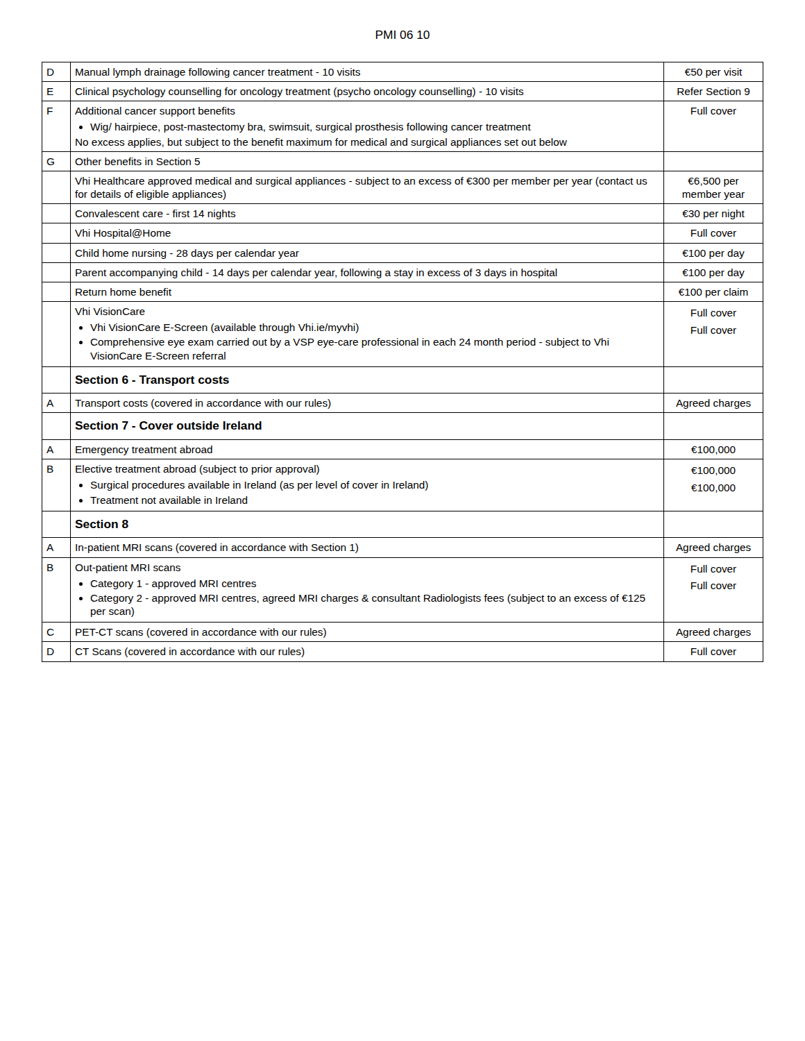PMI 06 10
| D | Manual lymph drainage following cancer treatment - 10 visits | €50 per visit |
| E | Clinical psychology counselling for oncology treatment (psycho oncology counselling) - 10 visits | Refer Section 9 |
| F | Additional cancer support benefits Wig/ hairpiece, post-mastectomy bra, swimsuit, surgical prosthesis following cancer treatment No excess applies, but subject to the benefit maximum for medical and surgical appliances set out below | Full cover |
| G | Other benefits in Section 5 | |
| | Vhi Healthcare approved medical and surgical appliances - subject to an excess of €300 per member per year (contact us for details of eligible appliances) | €6,500 per member year |
| | Convalescent care - first 14 nights | €30 per night |
| | Vhi Hospital@Home | Full cover |
| | Child home nursing - 28 days per calendar year | €100 per day |
| | Parent accompanying child - 14 days per calendar year, following a stay in excess of 3 days in hospital | €100 per day |
| | Return home benefit | €100 per claim |
| | Vhi VisionCare Vhi VisionCare E-Screen (available through Vhi.ie/myvhi) Comprehensive eye exam carried out by a VSP eye-care professional in each 24 month period - subject to Vhi VisionCare E-Screen referral | Full cover Full cover |
| | Section 6 - Transport costs | |
| A | Transport costs (covered in accordance with our rules) | Agreed charges |
| | Section 7 - Cover outside Ireland | |
| A | Emergency treatment abroad | €100,000 |
| B | Elective treatment abroad (subject to prior approval) Surgical procedures available in Ireland (as per level of cover in Ireland) Treatment not available in Ireland | €100,000 €100,000 |
| | Section 8 | |
| A | In-patient MRI scans (covered in accordance with Section 1) | Agreed charges |
| B | Out-patient MRI scans Category 1 - approved MRI centres Category 2 - approved MRI centres, agreed MRI charges & consultant Radiologists fees (subject to an excess of €125 per scan) | Full cover Full cover |
| C | PET-CT scans (covered in accordance with our rules) | Agreed charges |
| D | CT Scans (covered in accordance with our rules) | Full cover |